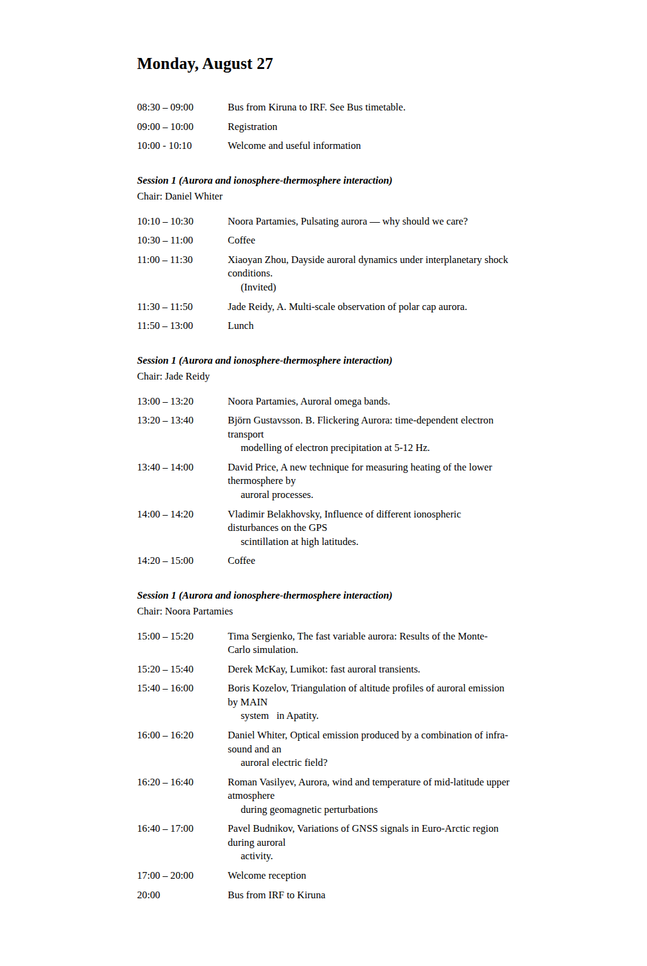Monday, August 27
| 08:30 – 09:00 | Bus from Kiruna to IRF. See Bus timetable. |
| 09:00 – 10:00 | Registration |
| 10:00 - 10:10 | Welcome and useful information |
Session 1 (Aurora and ionosphere-thermosphere interaction)
Chair: Daniel Whiter
| 10:10 – 10:30 | Noora Partamies, Pulsating aurora — why should we care? |
| 10:30 – 11:00 | Coffee |
| 11:00 – 11:30 | Xiaoyan Zhou, Dayside auroral dynamics under interplanetary shock conditions. (Invited) |
| 11:30 – 11:50 | Jade Reidy, A. Multi-scale observation of polar cap aurora. |
| 11:50 – 13:00 | Lunch |
Session 1 (Aurora and ionosphere-thermosphere interaction)
Chair: Jade Reidy
| 13:00 – 13:20 | Noora Partamies, Auroral omega bands. |
| 13:20 – 13:40 | Björn Gustavsson. B. Flickering Aurora: time-dependent electron transport modelling of electron precipitation at 5-12 Hz. |
| 13:40 – 14:00 | David Price, A new technique for measuring heating of the lower thermosphere by auroral processes. |
| 14:00 – 14:20 | Vladimir Belakhovsky, Influence of different ionospheric disturbances on the GPS scintillation at high latitudes. |
| 14:20 – 15:00 | Coffee |
Session 1 (Aurora and ionosphere-thermosphere interaction)
Chair: Noora Partamies
| 15:00 – 15:20 | Tima Sergienko, The fast variable aurora: Results of the Monte-Carlo simulation. |
| 15:20 – 15:40 | Derek McKay, Lumikot: fast auroral transients. |
| 15:40 – 16:00 | Boris Kozelov, Triangulation of altitude profiles of auroral emission by MAIN system in Apatity. |
| 16:00 – 16:20 | Daniel Whiter, Optical emission produced by a combination of infra-sound and an auroral electric field? |
| 16:20 – 16:40 | Roman Vasilyev, Aurora, wind and temperature of mid-latitude upper atmosphere during geomagnetic perturbations |
| 16:40 – 17:00 | Pavel Budnikov, Variations of GNSS signals in Euro-Arctic region during auroral activity. |
| 17:00 – 20:00 | Welcome reception |
| 20:00 | Bus from IRF to Kiruna |